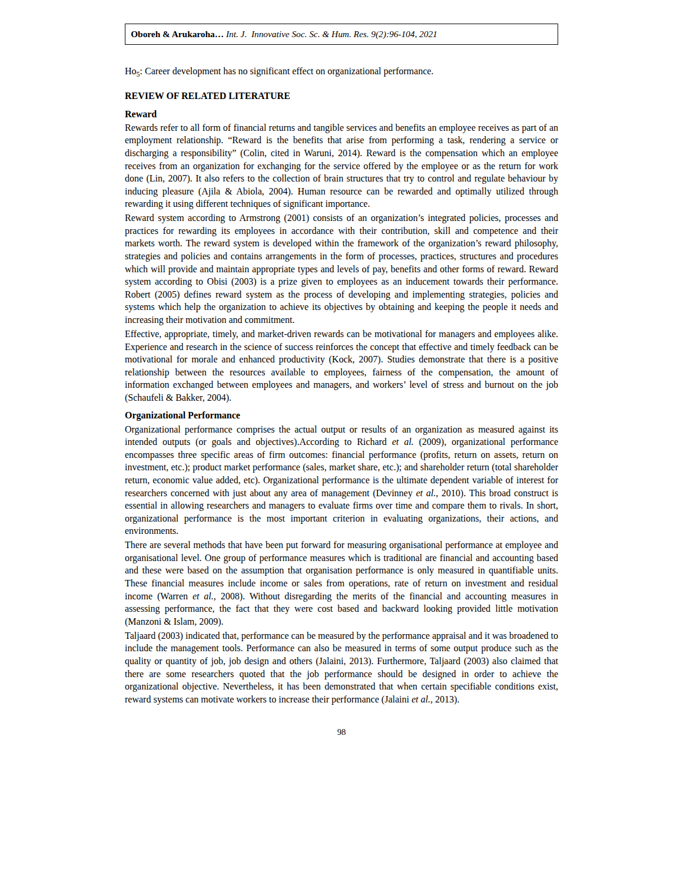Oboreh & Arukaroha… Int. J. Innovative Soc. Sc. & Hum. Res. 9(2):96-104, 2021
Ho5: Career development has no significant effect on organizational performance.
Review of Related Literature
Reward
Rewards refer to all form of financial returns and tangible services and benefits an employee receives as part of an employment relationship. “Reward is the benefits that arise from performing a task, rendering a service or discharging a responsibility” (Colin, cited in Waruni, 2014). Reward is the compensation which an employee receives from an organization for exchanging for the service offered by the employee or as the return for work done (Lin, 2007). It also refers to the collection of brain structures that try to control and regulate behaviour by inducing pleasure (Ajila & Abiola, 2004). Human resource can be rewarded and optimally utilized through rewarding it using different techniques of significant importance.
Reward system according to Armstrong (2001) consists of an organization’s integrated policies, processes and practices for rewarding its employees in accordance with their contribution, skill and competence and their markets worth. The reward system is developed within the framework of the organization’s reward philosophy, strategies and policies and contains arrangements in the form of processes, practices, structures and procedures which will provide and maintain appropriate types and levels of pay, benefits and other forms of reward. Reward system according to Obisi (2003) is a prize given to employees as an inducement towards their performance. Robert (2005) defines reward system as the process of developing and implementing strategies, policies and systems which help the organization to achieve its objectives by obtaining and keeping the people it needs and increasing their motivation and commitment.
Effective, appropriate, timely, and market-driven rewards can be motivational for managers and employees alike. Experience and research in the science of success reinforces the concept that effective and timely feedback can be motivational for morale and enhanced productivity (Kock, 2007). Studies demonstrate that there is a positive relationship between the resources available to employees, fairness of the compensation, the amount of information exchanged between employees and managers, and workers’ level of stress and burnout on the job (Schaufeli & Bakker, 2004).
Organizational Performance
Organizational performance comprises the actual output or results of an organization as measured against its intended outputs (or goals and objectives).According to Richard et al. (2009), organizational performance encompasses three specific areas of firm outcomes: financial performance (profits, return on assets, return on investment, etc.); product market performance (sales, market share, etc.); and shareholder return (total shareholder return, economic value added, etc). Organizational performance is the ultimate dependent variable of interest for researchers concerned with just about any area of management (Devinney et al., 2010). This broad construct is essential in allowing researchers and managers to evaluate firms over time and compare them to rivals. In short, organizational performance is the most important criterion in evaluating organizations, their actions, and environments.
There are several methods that have been put forward for measuring organisational performance at employee and organisational level. One group of performance measures which is traditional are financial and accounting based and these were based on the assumption that organisation performance is only measured in quantifiable units. These financial measures include income or sales from operations, rate of return on investment and residual income (Warren et al., 2008). Without disregarding the merits of the financial and accounting measures in assessing performance, the fact that they were cost based and backward looking provided little motivation (Manzoni & Islam, 2009).
Taljaard (2003) indicated that, performance can be measured by the performance appraisal and it was broadened to include the management tools. Performance can also be measured in terms of some output produce such as the quality or quantity of job, job design and others (Jalaini, 2013). Furthermore, Taljaard (2003) also claimed that there are some researchers quoted that the job performance should be designed in order to achieve the organizational objective. Nevertheless, it has been demonstrated that when certain specifiable conditions exist, reward systems can motivate workers to increase their performance (Jalaini et al., 2013).
98